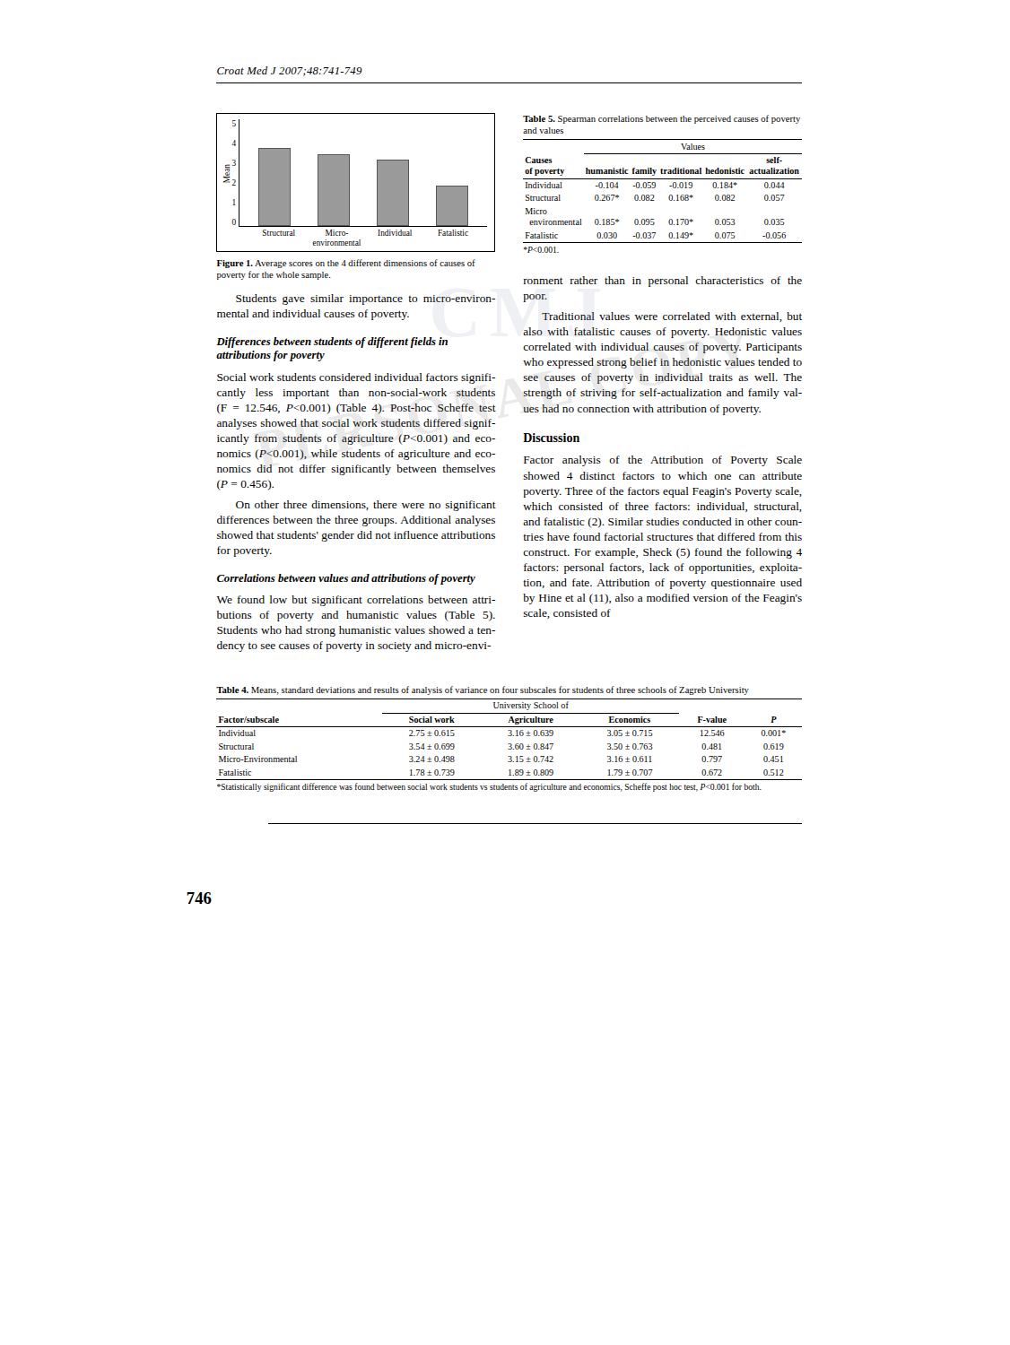Croat Med J 2007;48:741-749
CMJ
PERSONAL COPY
Mean
5 4 3 2 1 0
Structural Micro-
environmental Individual Fatalistic
Figure 1. Average scores on the 4 different dimensions of causes of poverty for the whole sample.
Students gave similar importance to micro-environmental and individual causes of poverty.
Differences between students of different fields in attributions for poverty
Social work students considered individual factors significantly less important than non-social-work students (F = 12.546, P<0.001) (Table 4). Post-hoc Scheffe test analyses showed that social work students differed significantly from students of agriculture (P<0.001) and economics (P<0.001), while students of agriculture and economics did not differ significantly between themselves (P = 0.456).
On other three dimensions, there were no significant differences between the three groups. Additional analyses showed that students' gender did not influence attributions for poverty.
Correlations between values and attributions of poverty
We found low but significant correlations between attributions of poverty and humanistic values (Table 5). Students who had strong humanistic values showed a tendency to see causes of poverty in society and micro-envi-
Table 5. Spearman correlations between the perceived causes of poverty and values
| | Values |
| Causes of poverty | humanistic | family | traditional | hedonistic | self-actualization |
| Individual | -0.104 | -0.059 | -0.019 | 0.184* | 0.044 |
| Structural | 0.267* | 0.082 | 0.168* | 0.082 | 0.057 |
| Micro environmental | 0.185* | 0.095 | 0.170* | 0.053 | 0.035 |
| Fatalistic | 0.030 | -0.037 | 0.149* | 0.075 | -0.056 |
*P<0.001.
ronment rather than in personal characteristics of the poor.
Traditional values were correlated with external, but also with fatalistic causes of poverty. Hedonistic values correlated with individual causes of poverty. Participants who expressed strong belief in hedonistic values tended to see causes of poverty in individual traits as well. The strength of striving for self-actualization and family values had no connection with attribution of poverty.
Discussion
Factor analysis of the Attribution of Poverty Scale showed 4 distinct factors to which one can attribute poverty. Three of the factors equal Feagin's Poverty scale, which consisted of three factors: individual, structural, and fatalistic (2). Similar studies conducted in other countries have found factorial structures that differed from this construct. For example, Sheck (5) found the following 4 factors: personal factors, lack of opportunities, exploitation, and fate. Attribution of poverty questionnaire used by Hine et al (11), also a modified version of the Feagin's scale, consisted of
Table 4. Means, standard deviations and results of analysis of variance on four subscales for students of three schools of Zagreb University
| | University School of | | |
| Factor/subscale | Social work | Agriculture | Economics | F-value | P |
| Individual | 2.75 ± 0.615 | 3.16 ± 0.639 | 3.05 ± 0.715 | 12.546 | 0.001* |
| Structural | 3.54 ± 0.699 | 3.60 ± 0.847 | 3.50 ± 0.763 | 0.481 | 0.619 |
| Micro-Environmental | 3.24 ± 0.498 | 3.15 ± 0.742 | 3.16 ± 0.611 | 0.797 | 0.451 |
| Fatalistic | 1.78 ± 0.739 | 1.89 ± 0.809 | 1.79 ± 0.707 | 0.672 | 0.512 |
*Statistically significant difference was found between social work students vs students of agriculture and economics, Scheffe post hoc test, P<0.001 for both.
746